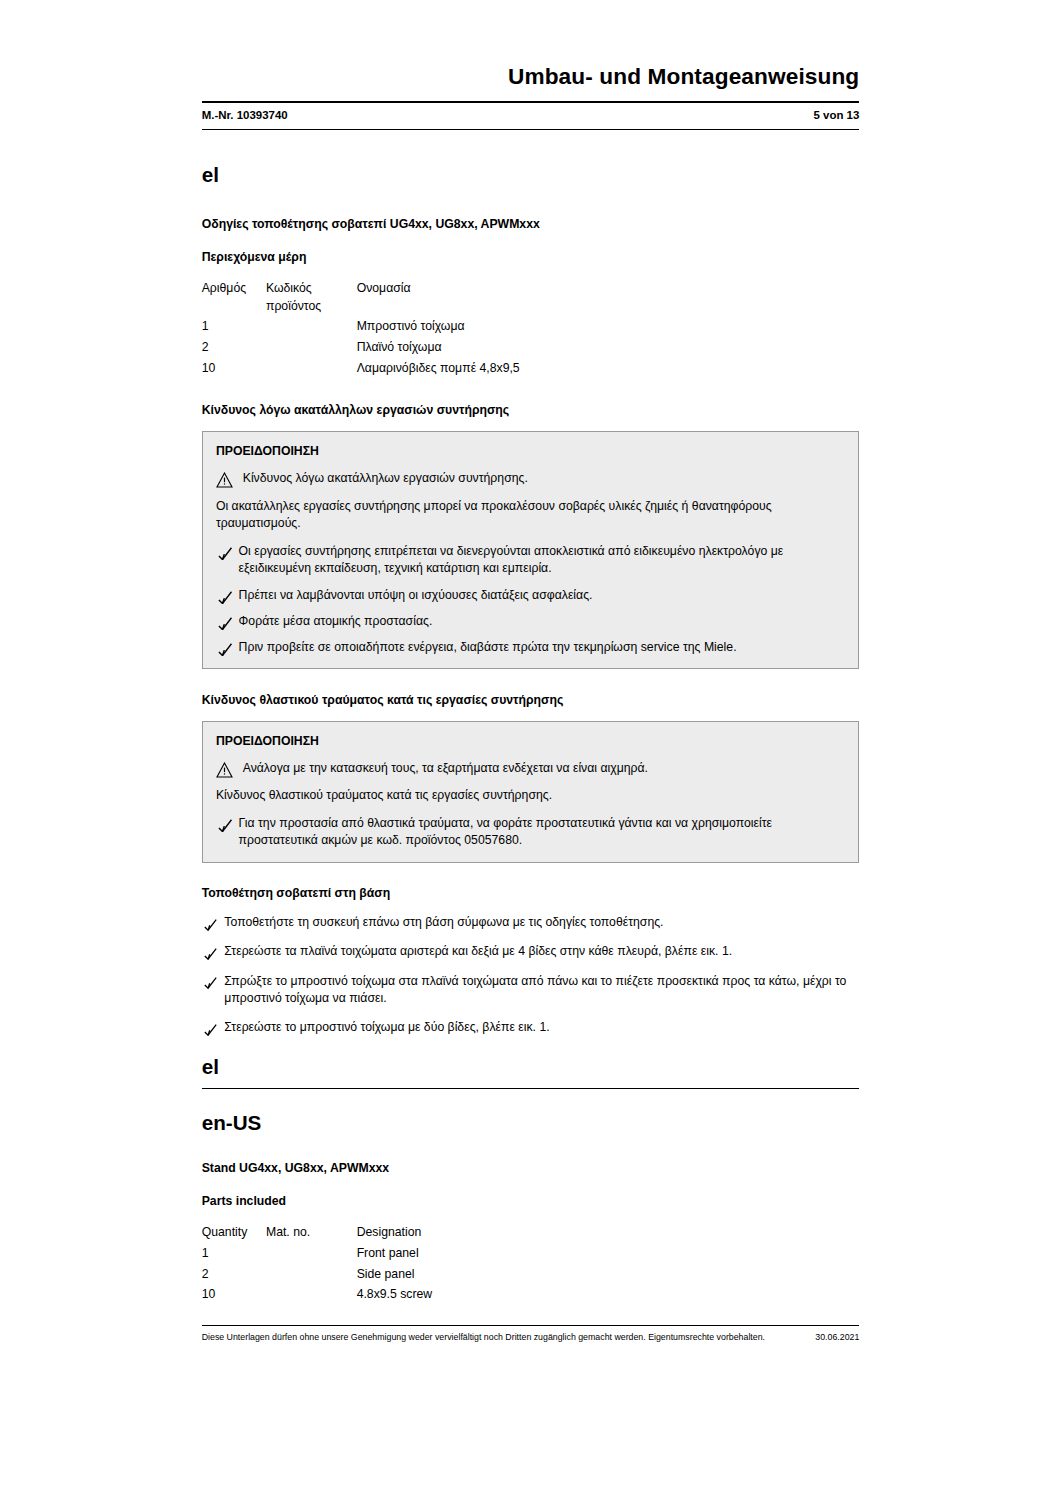Umbau- und Montageanweisung
M.-Nr. 10393740 5 von 13
el
Οδηγίες τοποθέτησης σοβατεπί UG4xx, UG8xx, APWMxxx
Περιεχόμενα μέρη
| Αριθμός | Κωδικός προϊόντος | Ονομασία |
| --- | --- | --- |
| 1 | | Μπροστινό τοίχωμα |
| 2 | | Πλαϊνό τοίχωμα |
| 10 | | Λαμαρινόβιδες πομπέ 4,8x9,5 |
Κίνδυνος λόγω ακατάλληλων εργασιών συντήρησης
ΠΡΟΕΙΔΟΠΟΙΗΣΗ
Κίνδυνος λόγω ακατάλληλων εργασιών συντήρησης.
Οι ακατάλληλες εργασίες συντήρησης μπορεί να προκαλέσουν σοβαρές υλικές ζημιές ή θανατηφόρους τραυματισμούς.
Οι εργασίες συντήρησης επιτρέπεται να διενεργούνται αποκλειστικά από ειδικευμένο ηλεκτρολόγο με εξειδικευμένη εκπαίδευση, τεχνική κατάρτιση και εμπειρία.
Πρέπει να λαμβάνονται υπόψη οι ισχύουσες διατάξεις ασφαλείας.
Φοράτε μέσα ατομικής προστασίας.
Πριν προβείτε σε οποιαδήποτε ενέργεια, διαβάστε πρώτα την τεκμηρίωση service της Miele.
Κίνδυνος θλαστικού τραύματος κατά τις εργασίες συντήρησης
ΠΡΟΕΙΔΟΠΟΙΗΣΗ
Ανάλογα με την κατασκευή τους, τα εξαρτήματα ενδέχεται να είναι αιχμηρά.
Κίνδυνος θλαστικού τραύματος κατά τις εργασίες συντήρησης.
Για την προστασία από θλαστικά τραύματα, να φοράτε προστατευτικά γάντια και να χρησιμοποιείτε προστατευτικά ακμών με κωδ. προϊόντος 05057680.
Τοποθέτηση σοβατεπί στη βάση
Τοποθετήστε τη συσκευή επάνω στη βάση σύμφωνα με τις οδηγίες τοποθέτησης.
Στερεώστε τα πλαϊνά τοιχώματα αριστερά και δεξιά με 4 βίδες στην κάθε πλευρά, βλέπε εικ. 1.
Σπρώξτε το μπροστινό τοίχωμα στα πλαϊνά τοιχώματα από πάνω και το πιέζετε προσεκτικά προς τα κάτω, μέχρι το μπροστινό τοίχωμα να πιάσει.
Στερεώστε το μπροστινό τοίχωμα με δύο βίδες, βλέπε εικ. 1.
el
en-US
Stand UG4xx, UG8xx, APWMxxx
Parts included
| Quantity | Mat. no. | Designation |
| --- | --- | --- |
| 1 | | Front panel |
| 2 | | Side panel |
| 10 | | 4.8x9.5 screw |
Diese Unterlagen dürfen ohne unsere Genehmigung weder vervielfältigt noch Dritten zugänglich gemacht werden. Eigentumsrechte vorbehalten. 30.06.2021